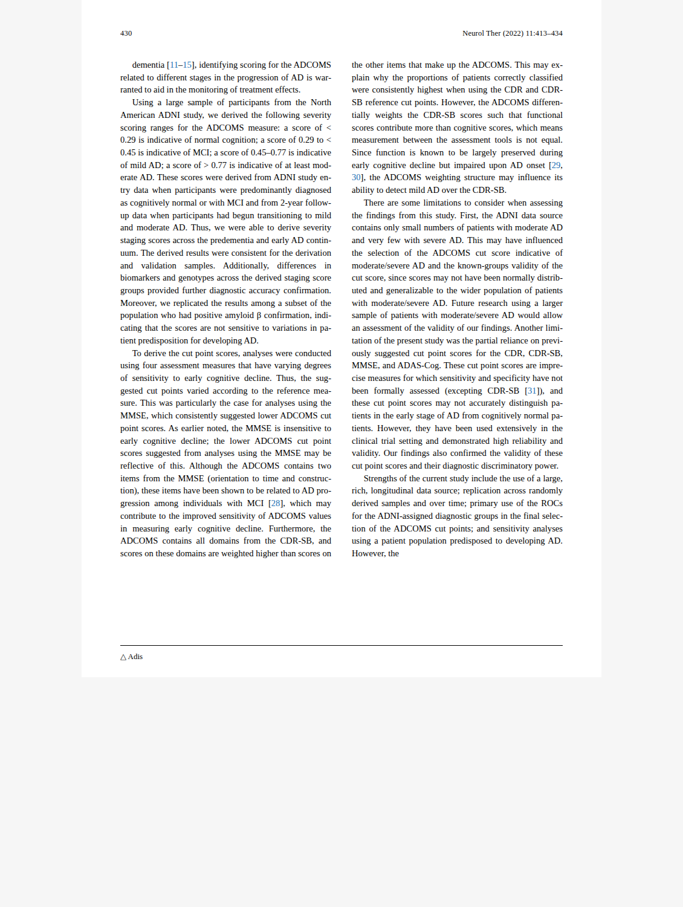430
Neurol Ther (2022) 11:413–434
dementia [11–15], identifying scoring for the ADCOMS related to different stages in the progression of AD is warranted to aid in the monitoring of treatment effects.
Using a large sample of participants from the North American ADNI study, we derived the following severity scoring ranges for the ADCOMS measure: a score of < 0.29 is indicative of normal cognition; a score of 0.29 to < 0.45 is indicative of MCI; a score of 0.45–0.77 is indicative of mild AD; a score of > 0.77 is indicative of at least moderate AD. These scores were derived from ADNI study entry data when participants were predominantly diagnosed as cognitively normal or with MCI and from 2-year follow-up data when participants had begun transitioning to mild and moderate AD. Thus, we were able to derive severity staging scores across the predementia and early AD continuum. The derived results were consistent for the derivation and validation samples. Additionally, differences in biomarkers and genotypes across the derived staging score groups provided further diagnostic accuracy confirmation. Moreover, we replicated the results among a subset of the population who had positive amyloid β confirmation, indicating that the scores are not sensitive to variations in patient predisposition for developing AD.
To derive the cut point scores, analyses were conducted using four assessment measures that have varying degrees of sensitivity to early cognitive decline. Thus, the suggested cut points varied according to the reference measure. This was particularly the case for analyses using the MMSE, which consistently suggested lower ADCOMS cut point scores. As earlier noted, the MMSE is insensitive to early cognitive decline; the lower ADCOMS cut point scores suggested from analyses using the MMSE may be reflective of this. Although the ADCOMS contains two items from the MMSE (orientation to time and construction), these items have been shown to be related to AD progression among individuals with MCI [28], which may contribute to the improved sensitivity of ADCOMS values in measuring early cognitive decline. Furthermore, the ADCOMS contains all domains from the CDR-SB, and scores on these domains are weighted higher than scores on the other items that make up the ADCOMS. This may explain why the proportions of patients correctly classified were consistently highest when using the CDR and CDR-SB reference cut points. However, the ADCOMS differentially weights the CDR-SB scores such that functional scores contribute more than cognitive scores, which means measurement between the assessment tools is not equal. Since function is known to be largely preserved during early cognitive decline but impaired upon AD onset [29, 30], the ADCOMS weighting structure may influence its ability to detect mild AD over the CDR-SB.
There are some limitations to consider when assessing the findings from this study. First, the ADNI data source contains only small numbers of patients with moderate AD and very few with severe AD. This may have influenced the selection of the ADCOMS cut score indicative of moderate/severe AD and the known-groups validity of the cut score, since scores may not have been normally distributed and generalizable to the wider population of patients with moderate/severe AD. Future research using a larger sample of patients with moderate/severe AD would allow an assessment of the validity of our findings. Another limitation of the present study was the partial reliance on previously suggested cut point scores for the CDR, CDR-SB, MMSE, and ADAS-Cog. These cut point scores are imprecise measures for which sensitivity and specificity have not been formally assessed (excepting CDR-SB [31]), and these cut point scores may not accurately distinguish patients in the early stage of AD from cognitively normal patients. However, they have been used extensively in the clinical trial setting and demonstrated high reliability and validity. Our findings also confirmed the validity of these cut point scores and their diagnostic discriminatory power.
Strengths of the current study include the use of a large, rich, longitudinal data source; replication across randomly derived samples and over time; primary use of the ROCs for the ADNI-assigned diagnostic groups in the final selection of the ADCOMS cut points; and sensitivity analyses using a patient population predisposed to developing AD. However, the
△ Adis